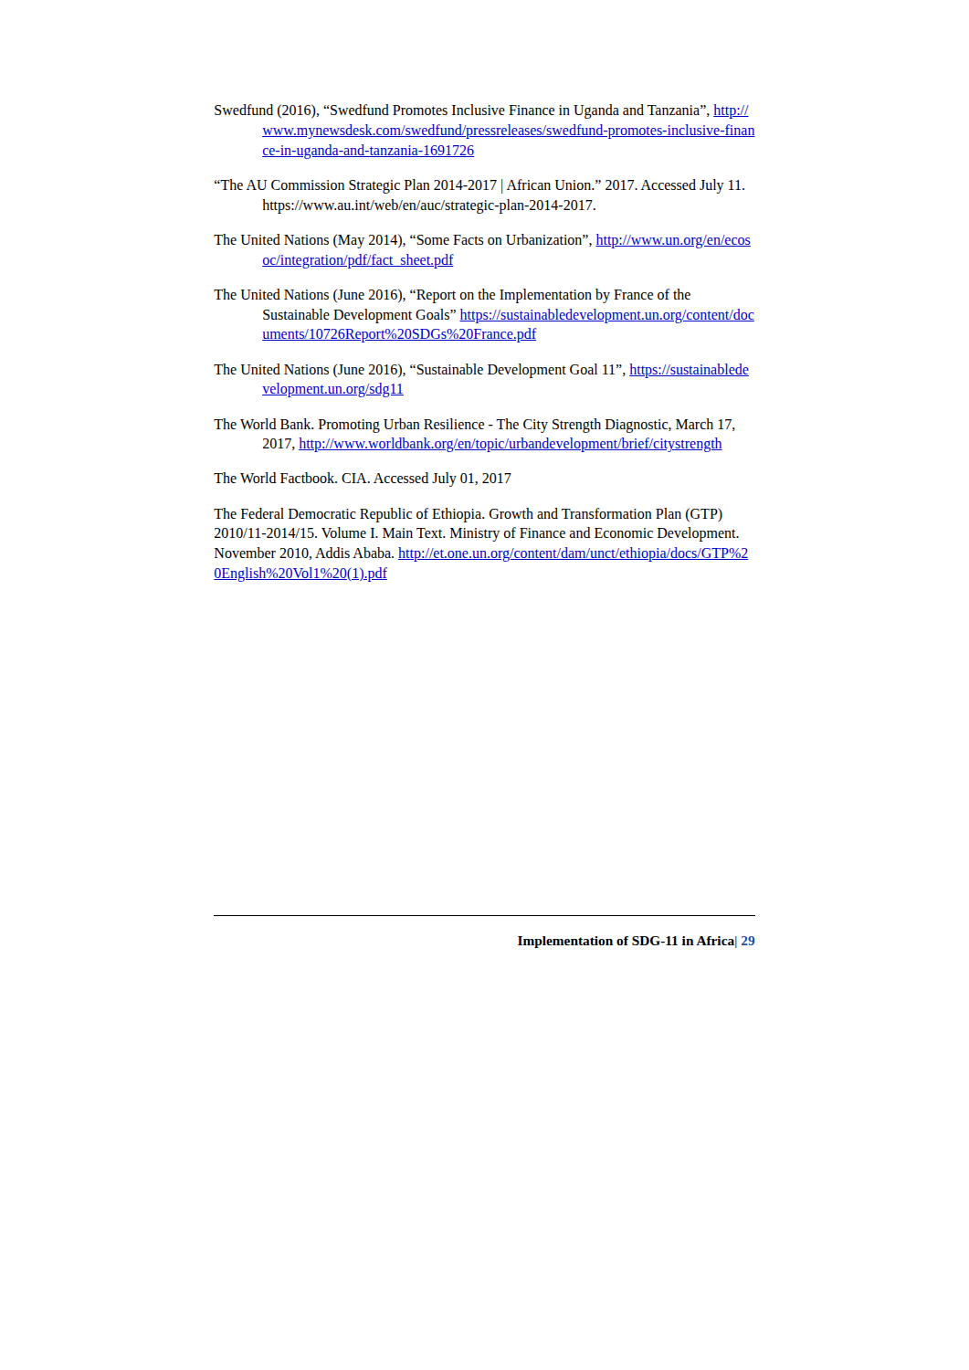Swedfund (2016), “Swedfund Promotes Inclusive Finance in Uganda and Tanzania”, http://www.mynewsdesk.com/swedfund/pressreleases/swedfund-promotes-inclusive-finance-in-uganda-and-tanzania-1691726
“The AU Commission Strategic Plan 2014-2017 | African Union.” 2017. Accessed July 11. https://www.au.int/web/en/auc/strategic-plan-2014-2017.
The United Nations (May 2014), “Some Facts on Urbanization”, http://www.un.org/en/ecosoc/integration/pdf/fact_sheet.pdf
The United Nations (June 2016), “Report on the Implementation by France of the Sustainable Development Goals” https://sustainabledevelopment.un.org/content/documents/10726Report%20SDGs%20France.pdf
The United Nations (June 2016), “Sustainable Development Goal 11”, https://sustainabledevelopment.un.org/sdg11
The World Bank. Promoting Urban Resilience - The City Strength Diagnostic, March 17, 2017, http://www.worldbank.org/en/topic/urbandevelopment/brief/citystrength
The World Factbook. CIA. Accessed July 01, 2017
The Federal Democratic Republic of Ethiopia. Growth and Transformation Plan (GTP) 2010/11-2014/15. Volume I. Main Text. Ministry of Finance and Economic Development. November 2010, Addis Ababa. http://et.one.un.org/content/dam/unct/ethiopia/docs/GTP%20English%20Vol1%20(1).pdf
Implementation of SDG-11 in Africa| 29